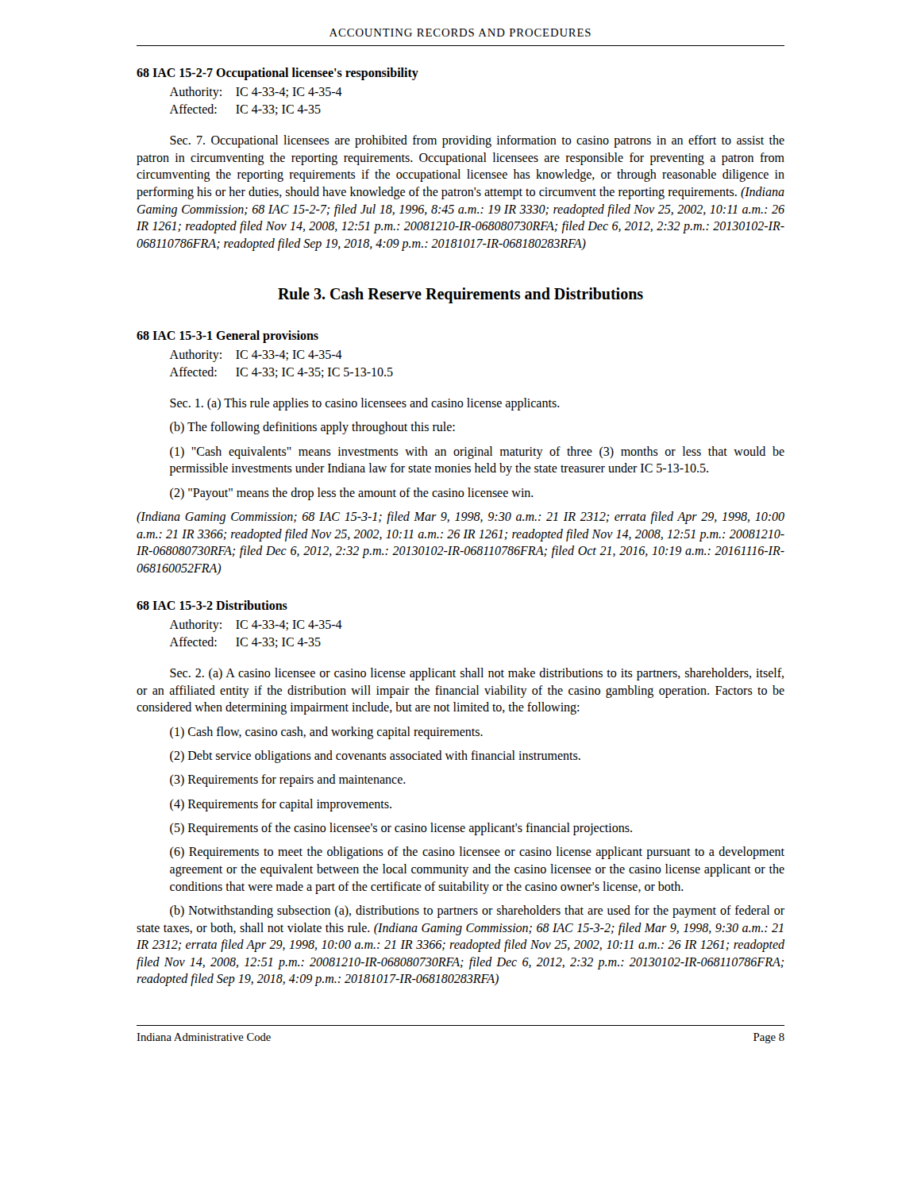ACCOUNTING RECORDS AND PROCEDURES
68 IAC 15-2-7 Occupational licensee's responsibility
Authority: IC 4-33-4; IC 4-35-4
Affected: IC 4-33; IC 4-35
Sec. 7. Occupational licensees are prohibited from providing information to casino patrons in an effort to assist the patron in circumventing the reporting requirements. Occupational licensees are responsible for preventing a patron from circumventing the reporting requirements if the occupational licensee has knowledge, or through reasonable diligence in performing his or her duties, should have knowledge of the patron's attempt to circumvent the reporting requirements. (Indiana Gaming Commission; 68 IAC 15-2-7; filed Jul 18, 1996, 8:45 a.m.: 19 IR 3330; readopted filed Nov 25, 2002, 10:11 a.m.: 26 IR 1261; readopted filed Nov 14, 2008, 12:51 p.m.: 20081210-IR-068080730RFA; filed Dec 6, 2012, 2:32 p.m.: 20130102-IR-068110786FRA; readopted filed Sep 19, 2018, 4:09 p.m.: 20181017-IR-068180283RFA)
Rule 3. Cash Reserve Requirements and Distributions
68 IAC 15-3-1 General provisions
Authority: IC 4-33-4; IC 4-35-4
Affected: IC 4-33; IC 4-35; IC 5-13-10.5
Sec. 1. (a) This rule applies to casino licensees and casino license applicants.
(b) The following definitions apply throughout this rule:
(1) "Cash equivalents" means investments with an original maturity of three (3) months or less that would be permissible investments under Indiana law for state monies held by the state treasurer under IC 5-13-10.5.
(2) "Payout" means the drop less the amount of the casino licensee win.
(Indiana Gaming Commission; 68 IAC 15-3-1; filed Mar 9, 1998, 9:30 a.m.: 21 IR 2312; errata filed Apr 29, 1998, 10:00 a.m.: 21 IR 3366; readopted filed Nov 25, 2002, 10:11 a.m.: 26 IR 1261; readopted filed Nov 14, 2008, 12:51 p.m.: 20081210-IR-068080730RFA; filed Dec 6, 2012, 2:32 p.m.: 20130102-IR-068110786FRA; filed Oct 21, 2016, 10:19 a.m.: 20161116-IR-068160052FRA)
68 IAC 15-3-2 Distributions
Authority: IC 4-33-4; IC 4-35-4
Affected: IC 4-33; IC 4-35
Sec. 2. (a) A casino licensee or casino license applicant shall not make distributions to its partners, shareholders, itself, or an affiliated entity if the distribution will impair the financial viability of the casino gambling operation. Factors to be considered when determining impairment include, but are not limited to, the following:
(1) Cash flow, casino cash, and working capital requirements.
(2) Debt service obligations and covenants associated with financial instruments.
(3) Requirements for repairs and maintenance.
(4) Requirements for capital improvements.
(5) Requirements of the casino licensee's or casino license applicant's financial projections.
(6) Requirements to meet the obligations of the casino licensee or casino license applicant pursuant to a development agreement or the equivalent between the local community and the casino licensee or the casino license applicant or the conditions that were made a part of the certificate of suitability or the casino owner's license, or both.
(b) Notwithstanding subsection (a), distributions to partners or shareholders that are used for the payment of federal or state taxes, or both, shall not violate this rule. (Indiana Gaming Commission; 68 IAC 15-3-2; filed Mar 9, 1998, 9:30 a.m.: 21 IR 2312; errata filed Apr 29, 1998, 10:00 a.m.: 21 IR 3366; readopted filed Nov 25, 2002, 10:11 a.m.: 26 IR 1261; readopted filed Nov 14, 2008, 12:51 p.m.: 20081210-IR-068080730RFA; filed Dec 6, 2012, 2:32 p.m.: 20130102-IR-068110786FRA; readopted filed Sep 19, 2018, 4:09 p.m.: 20181017-IR-068180283RFA)
Indiana Administrative Code Page 8